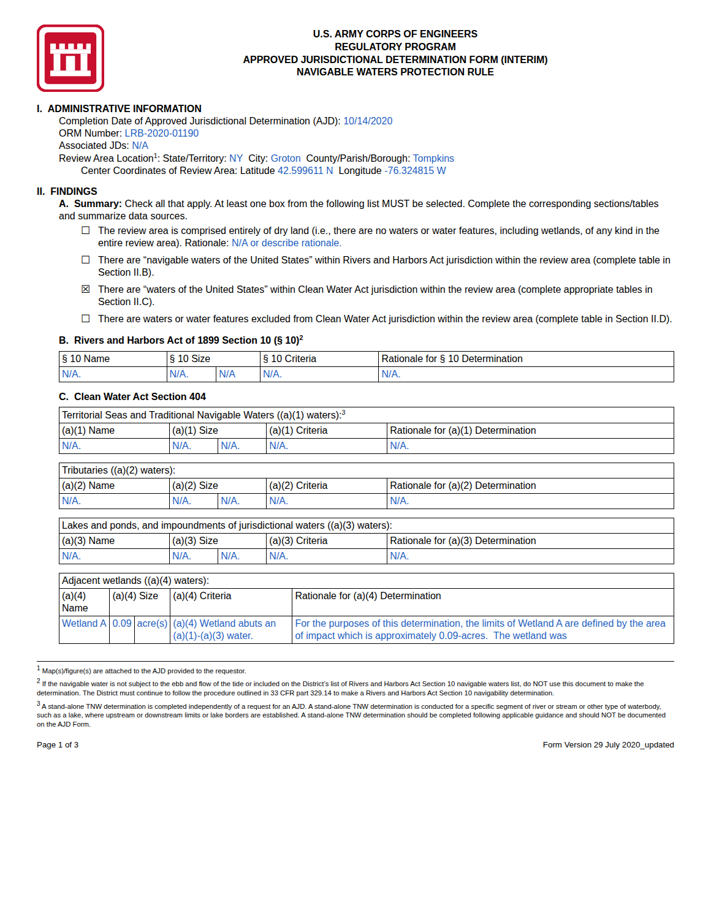®
U.S. ARMY CORPS OF ENGINEERS
REGULATORY PROGRAM
APPROVED JURISDICTIONAL DETERMINATION FORM (INTERIM)
NAVIGABLE WATERS PROTECTION RULE
I. ADMINISTRATIVE INFORMATION
Completion Date of Approved Jurisdictional Determination (AJD): 10/14/2020
ORM Number: LRB-2020-01190
Associated JDs: N/A
Review Area Location1: State/Territory: NY City: Groton County/Parish/Borough: Tompkins
Center Coordinates of Review Area: Latitude 42.599611 N Longitude -76.324815 W
II. FINDINGS
A. Summary: Check all that apply. At least one box from the following list MUST be selected. Complete the corresponding sections/tables and summarize data sources.
☐The review area is comprised entirely of dry land (i.e., there are no waters or water features, including wetlands, of any kind in the entire review area). Rationale: N/A or describe rationale.
☐There are “navigable waters of the United States” within Rivers and Harbors Act jurisdiction within the review area (complete table in Section II.B).
☒There are “waters of the United States” within Clean Water Act jurisdiction within the review area (complete appropriate tables in Section II.C).
☐There are waters or water features excluded from Clean Water Act jurisdiction within the review area (complete table in Section II.D).
B. Rivers and Harbors Act of 1899 Section 10 (§ 10)2
| § 10 Name | § 10 Size | § 10 Criteria | Rationale for § 10 Determination |
| N/A. | N/A. | N/A | N/A. | N/A. |
C. Clean Water Act Section 404
Territorial Seas and Traditional Navigable Waters ((a)(1) waters): 3
| (a)(1) Name | (a)(1) Size | (a)(1) Criteria | Rationale for (a)(1) Determination |
| N/A. | N/A. | N/A. | N/A. | N/A. |
Tributaries ((a)(2) waters):
| (a)(2) Name | (a)(2) Size | (a)(2) Criteria | Rationale for (a)(2) Determination |
| N/A. | N/A. | N/A. | N/A. | N/A. |
Lakes and ponds, and impoundments of jurisdictional waters ((a)(3) waters):
| (a)(3) Name | (a)(3) Size | (a)(3) Criteria | Rationale for (a)(3) Determination |
| N/A. | N/A. | N/A. | N/A. | N/A. |
Adjacent wetlands ((a)(4) waters):
| (a)(4) Name | (a)(4) Size | (a)(4) Criteria | Rationale for (a)(4) Determination |
| Wetland A | 0.09 | acre(s) | (a)(4) Wetland abuts an (a)(1)-(a)(3) water. | For the purposes of this determination, the limits of Wetland A are defined by the area of impact which is approximately 0.09-acres. The wetland was |
1 Map(s)/figure(s) are attached to the AJD provided to the requestor.
2 If the navigable water is not subject to the ebb and flow of the tide or included on the District’s list of Rivers and Harbors Act Section 10 navigable waters list, do NOT use this document to make the determination. The District must continue to follow the procedure outlined in 33 CFR part 329.14 to make a Rivers and Harbors Act Section 10 navigability determination.
3 A stand-alone TNW determination is completed independently of a request for an AJD. A stand-alone TNW determination is conducted for a specific segment of river or stream or other type of waterbody, such as a lake, where upstream or downstream limits or lake borders are established. A stand-alone TNW determination should be completed following applicable guidance and should NOT be documented on the AJD Form.
Page 1 of 3 Form Version 29 July 2020_updated